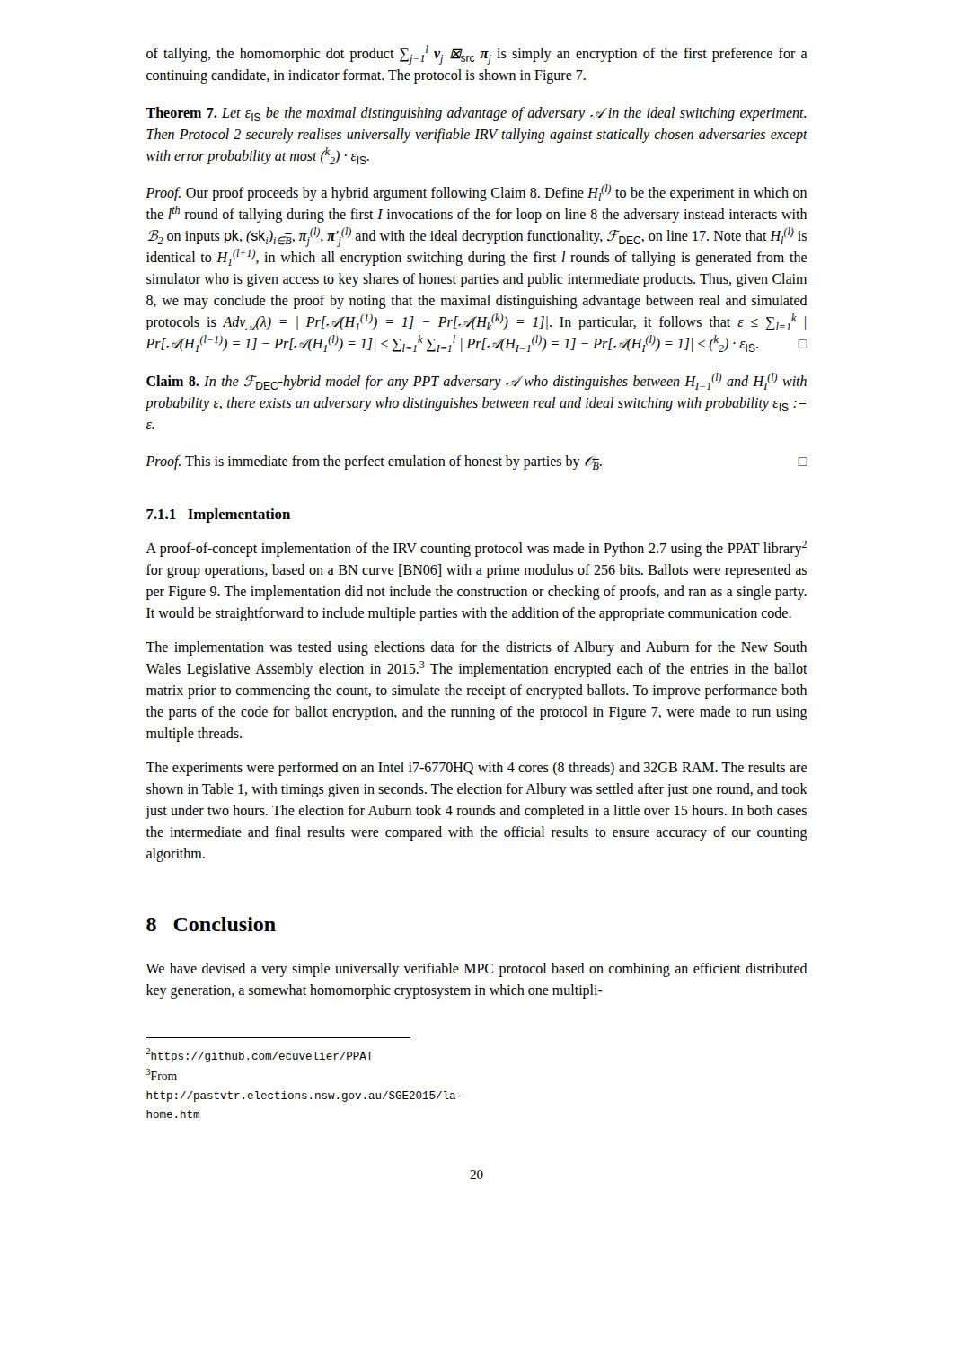of tallying, the homomorphic dot product ∑j=1l vj ⊠src πj is simply an encryption of the first preference for a continuing candidate, in indicator format. The protocol is shown in Figure 7.
Theorem 7. Let εIS be the maximal distinguishing advantage of adversary 𝒜 in the ideal switching experiment. Then Protocol 2 securely realises universally verifiable IRV tallying against statically chosen adversaries except with error probability at most (k2) · εIS.
Proof. Our proof proceeds by a hybrid argument following Claim 8. Define Hl(l) to be the experiment in which on the lth round of tallying during the first I invocations of the for loop on line 8 the adversary instead interacts with ℬ2 on inputs pk, (ski)i∈B, πj(l), π′j(l) and with the ideal decryption functionality, ℱDEC, on line 17. Note that Hl(l) is identical to H1(l+1), in which all encryption switching during the first l rounds of tallying is generated from the simulator who is given access to key shares of honest parties and public intermediate products. Thus, given Claim 8, we may conclude the proof by noting that the maximal distinguishing advantage between real and simulated protocols is Adv𝒜(λ) = | Pr[𝒜(H1(1)) = 1] − Pr[𝒜(Hk(k)) = 1]|. In particular, it follows that ε ≤ ∑l=1k | Pr[𝒜(H1(l−1)) = 1] − Pr[𝒜(H1(l)) = 1]| ≤ ∑l=1k ∑I=1l | Pr[𝒜(HI−1(l)) = 1] − Pr[𝒜(HI(l)) = 1]| ≤ (k2) · εIS. □
Claim 8. In the ℱDEC-hybrid model for any PPT adversary 𝒜 who distinguishes between HI−1(l) and HI(l) with probability ε, there exists an adversary who distinguishes between real and ideal switching with probability εIS := ε.
Proof. This is immediate from the perfect emulation of honest by parties by 𝒪B. □
7.1.1 Implementation
A proof-of-concept implementation of the IRV counting protocol was made in Python 2.7 using the PPAT library2 for group operations, based on a BN curve [BN06] with a prime modulus of 256 bits. Ballots were represented as per Figure 9. The implementation did not include the construction or checking of proofs, and ran as a single party. It would be straightforward to include multiple parties with the addition of the appropriate communication code.
The implementation was tested using elections data for the districts of Albury and Auburn for the New South Wales Legislative Assembly election in 2015.3 The implementation encrypted each of the entries in the ballot matrix prior to commencing the count, to simulate the receipt of encrypted ballots. To improve performance both the parts of the code for ballot encryption, and the running of the protocol in Figure 7, were made to run using multiple threads.
The experiments were performed on an Intel i7-6770HQ with 4 cores (8 threads) and 32GB RAM. The results are shown in Table 1, with timings given in seconds. The election for Albury was settled after just one round, and took just under two hours. The election for Auburn took 4 rounds and completed in a little over 15 hours. In both cases the intermediate and final results were compared with the official results to ensure accuracy of our counting algorithm.
8 Conclusion
We have devised a very simple universally verifiable MPC protocol based on combining an efficient distributed key generation, a somewhat homomorphic cryptosystem in which one multipli-
2https://github.com/ecuvelier/PPAT
3From http://pastvtr.elections.nsw.gov.au/SGE2015/la-home.htm
20